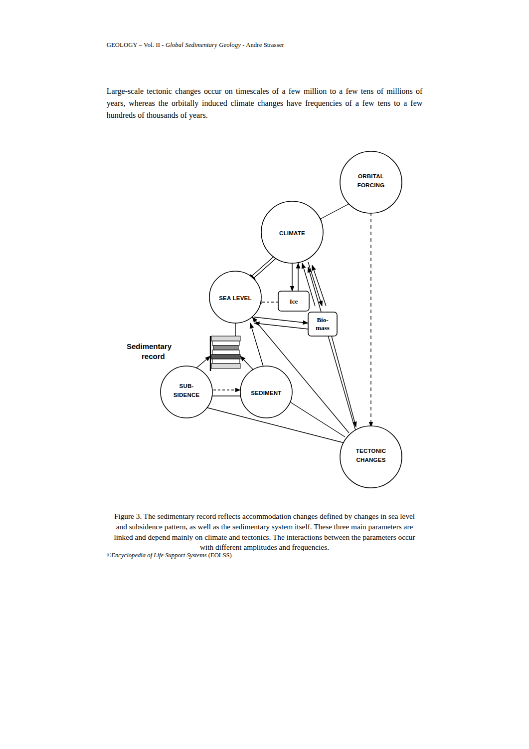GEOLOGY – Vol. II - Global Sedimentary Geology - Andre Strasser
Large-scale tectonic changes occur on timescales of a few million to a few tens of millions of years, whereas the orbitally induced climate changes have frequencies of a few tens to a few hundreds of thousands of years.
ORBITAL FORCING CLIMATE SEA LEVEL Ice Bio- mass SUB- SIDENCE SEDIMENT TECTONIC CHANGES Sedimentary record
Figure 3. The sedimentary record reflects accommodation changes defined by changes in sea level and subsidence pattern, as well as the sedimentary system itself. These three main parameters are linked and depend mainly on climate and tectonics. The interactions between the parameters occur with different amplitudes and frequencies.
©Encyclopedia of Life Support Systems (EOLSS)